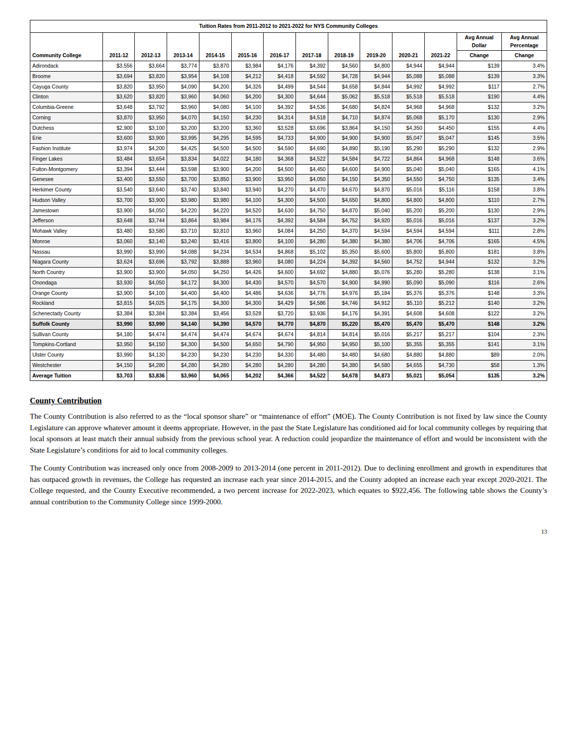Tuition Rates from 2011-2012 to 2021-2022 for NYS Community Colleges
| Community College | 2011-12 | 2012-13 | 2013-14 | 2014-15 | 2015-16 | 2016-17 | 2017-18 | 2018-19 | 2019-20 | 2020-21 | 2021-22 | Avg Annual Dollar | Avg Annual Percentage |
| --- | --- | --- | --- | --- | --- | --- | --- | --- | --- | --- | --- | --- | --- |
| Change | Change |
| Adirondack | $3,556 | $3,664 | $3,774 | $3,870 | $3,984 | $4,176 | $4,392 | $4,560 | $4,800 | $4,944 | $4,944 | $139 | 3.4% |
| Broome | $3,694 | $3,820 | $3,954 | $4,108 | $4,212 | $4,418 | $4,592 | $4,728 | $4,944 | $5,088 | $5,088 | $139 | 3.3% |
| Cayuga County | $3,820 | $3,950 | $4,090 | $4,200 | $4,326 | $4,499 | $4,544 | $4,658 | $4,844 | $4,992 | $4,992 | $117 | 2.7% |
| Clinton | $3,620 | $3,820 | $3,960 | $4,060 | $4,200 | $4,300 | $4,644 | $5,062 | $5,518 | $5,518 | $5,518 | $190 | 4.4% |
| Columbia-Greene | $3,648 | $3,792 | $3,960 | $4,080 | $4,100 | $4,392 | $4,536 | $4,680 | $4,824 | $4,968 | $4,968 | $132 | 3.2% |
| Corning | $3,870 | $3,950 | $4,070 | $4,150 | $4,230 | $4,314 | $4,518 | $4,710 | $4,874 | $5,068 | $5,170 | $130 | 2.9% |
| Dutchess | $2,900 | $3,100 | $3,200 | $3,200 | $3,360 | $3,528 | $3,696 | $3,864 | $4,150 | $4,350 | $4,450 | $155 | 4.4% |
| Erie | $3,600 | $3,900 | $3,995 | $4,295 | $4,595 | $4,733 | $4,900 | $4,900 | $4,900 | $5,047 | $5,047 | $145 | 3.5% |
| Fashion Institute | $3,974 | $4,200 | $4,425 | $4,500 | $4,500 | $4,590 | $4,690 | $4,890 | $5,190 | $5,290 | $5,290 | $132 | 2.9% |
| Finger Lakes | $3,484 | $3,654 | $3,834 | $4,022 | $4,180 | $4,368 | $4,522 | $4,584 | $4,722 | $4,864 | $4,968 | $148 | 3.6% |
| Fulton-Montgomery | $3,394 | $3,444 | $3,598 | $3,900 | $4,200 | $4,500 | $4,450 | $4,600 | $4,900 | $5,040 | $5,040 | $165 | 4.1% |
| Genesee | $3,400 | $3,550 | $3,700 | $3,850 | $3,900 | $3,950 | $4,050 | $4,150 | $4,350 | $4,550 | $4,750 | $135 | 3.4% |
| Herkimer County | $3,540 | $3,640 | $3,740 | $3,840 | $3,940 | $4,270 | $4,470 | $4,670 | $4,870 | $5,016 | $5,116 | $158 | 3.8% |
| Hudson Valley | $3,700 | $3,900 | $3,980 | $3,980 | $4,100 | $4,300 | $4,500 | $4,650 | $4,800 | $4,800 | $4,800 | $110 | 2.7% |
| Jamestown | $3,900 | $4,050 | $4,220 | $4,220 | $4,520 | $4,630 | $4,750 | $4,870 | $5,040 | $5,200 | $5,200 | $130 | 2.9% |
| Jefferson | $3,648 | $3,744 | $3,864 | $3,984 | $4,176 | $4,392 | $4,584 | $4,752 | $4,920 | $5,016 | $5,016 | $137 | 3.2% |
| Mohawk Valley | $3,480 | $3,580 | $3,710 | $3,810 | $3,960 | $4,084 | $4,250 | $4,370 | $4,594 | $4,594 | $4,594 | $111 | 2.8% |
| Monroe | $3,060 | $3,140 | $3,240 | $3,416 | $3,800 | $4,100 | $4,280 | $4,380 | $4,380 | $4,706 | $4,706 | $165 | 4.5% |
| Nassau | $3,990 | $3,990 | $4,088 | $4,234 | $4,534 | $4,868 | $5,102 | $5,350 | $5,600 | $5,800 | $5,800 | $181 | 3.8% |
| Niagara County | $3,624 | $3,696 | $3,792 | $3,888 | $3,960 | $4,080 | $4,224 | $4,392 | $4,560 | $4,752 | $4,944 | $132 | 3.2% |
| North Country | $3,900 | $3,900 | $4,050 | $4,250 | $4,426 | $4,600 | $4,692 | $4,880 | $5,076 | $5,280 | $5,280 | $138 | 3.1% |
| Onondaga | $3,930 | $4,050 | $4,172 | $4,300 | $4,430 | $4,570 | $4,570 | $4,900 | $4,990 | $5,090 | $5,090 | $116 | 2.6% |
| Orange County | $3,900 | $4,100 | $4,400 | $4,400 | $4,486 | $4,636 | $4,776 | $4,976 | $5,184 | $5,376 | $5,376 | $148 | 3.3% |
| Rockland | $3,815 | $4,025 | $4,175 | $4,300 | $4,300 | $4,429 | $4,586 | $4,746 | $4,912 | $5,110 | $5,212 | $140 | 3.2% |
| Schenectady County | $3,384 | $3,384 | $3,384 | $3,456 | $3,528 | $3,720 | $3,936 | $4,176 | $4,391 | $4,608 | $4,608 | $122 | 3.2% |
| Suffolk County | $3,990 | $3,990 | $4,140 | $4,390 | $4,570 | $4,770 | $4,870 | $5,220 | $5,470 | $5,470 | $5,470 | $148 | 3.2% |
| Sullivan County | $4,180 | $4,474 | $4,474 | $4,474 | $4,674 | $4,674 | $4,814 | $4,814 | $5,016 | $5,217 | $5,217 | $104 | 2.3% |
| Tompkins-Cortland | $3,950 | $4,150 | $4,300 | $4,500 | $4,650 | $4,790 | $4,950 | $4,950 | $5,100 | $5,355 | $5,355 | $141 | 3.1% |
| Ulster County | $3,990 | $4,130 | $4,230 | $4,230 | $4,230 | $4,330 | $4,480 | $4,480 | $4,680 | $4,880 | $4,880 | $89 | 2.0% |
| Westchester | $4,150 | $4,280 | $4,280 | $4,280 | $4,280 | $4,280 | $4,280 | $4,380 | $4,580 | $4,655 | $4,730 | $58 | 1.3% |
| Average Tuition | $3,703 | $3,836 | $3,960 | $4,065 | $4,202 | $4,366 | $4,522 | $4,678 | $4,873 | $5,021 | $5,054 | $135 | 3.2% |
County Contribution
The County Contribution is also referred to as the “local sponsor share” or “maintenance of effort” (MOE). The County Contribution is not fixed by law since the County Legislature can approve whatever amount it deems appropriate. However, in the past the State Legislature has conditioned aid for local community colleges by requiring that local sponsors at least match their annual subsidy from the previous school year. A reduction could jeopardize the maintenance of effort and would be inconsistent with the State Legislature’s conditions for aid to local community colleges.
The County Contribution was increased only once from 2008-2009 to 2013-2014 (one percent in 2011-2012). Due to declining enrollment and growth in expenditures that has outpaced growth in revenues, the College has requested an increase each year since 2014-2015, and the County adopted an increase each year except 2020-2021. The College requested, and the County Executive recommended, a two percent increase for 2022-2023, which equates to $922,456. The following table shows the County’s annual contribution to the Community College since 1999-2000.
13